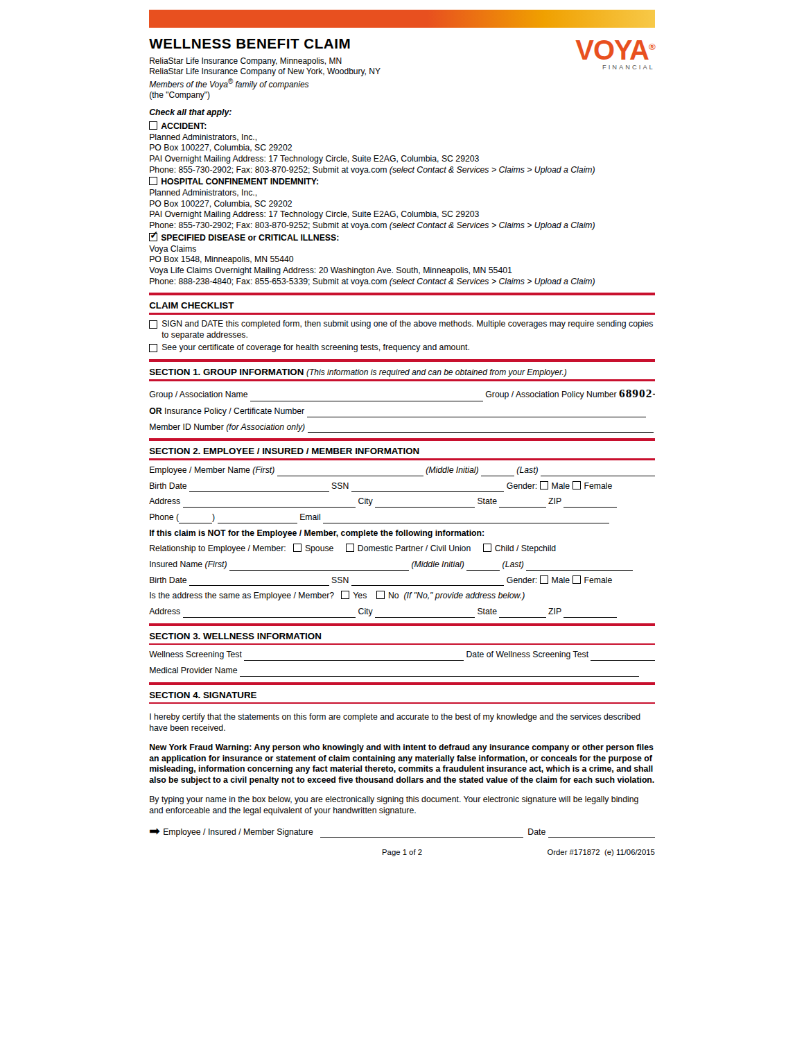WELLNESS BENEFIT CLAIM
ReliaStar Life Insurance Company, Minneapolis, MN
ReliaStar Life Insurance Company of New York, Woodbury, NY
Members of the Voya® family of companies
(the "Company")
VOYA®
FINANCIAL
Check all that apply:
ACCIDENT:
Planned Administrators, Inc.,
PO Box 100227, Columbia, SC 29202
PAI Overnight Mailing Address: 17 Technology Circle, Suite E2AG, Columbia, SC 29203
Phone: 855-730-2902; Fax: 803-870-9252; Submit at voya.com (select Contact & Services > Claims > Upload a Claim)
HOSPITAL CONFINEMENT INDEMNITY:
Planned Administrators, Inc.,
PO Box 100227, Columbia, SC 29202
PAI Overnight Mailing Address: 17 Technology Circle, Suite E2AG, Columbia, SC 29203
Phone: 855-730-2902; Fax: 803-870-9252; Submit at voya.com (select Contact & Services > Claims > Upload a Claim)
SPECIFIED DISEASE or CRITICAL ILLNESS:
Voya Claims
PO Box 1548, Minneapolis, MN 55440
Voya Life Claims Overnight Mailing Address: 20 Washington Ave. South, Minneapolis, MN 55401
Phone: 888-238-4840; Fax: 855-653-5339; Submit at voya.com (select Contact & Services > Claims > Upload a Claim)
CLAIM CHECKLIST
SIGN and DATE this completed form, then submit using one of the above methods. Multiple coverages may require sending copies to separate addresses.
See your certificate of coverage for health screening tests, frequency and amount.
SECTION 1. GROUP INFORMATION (This information is required and can be obtained from your Employer.)
Group / Association Name Group / Association Policy Number 68902-5
OR Insurance Policy / Certificate Number
Member ID Number (for Association only)
SECTION 2. EMPLOYEE / INSURED / MEMBER INFORMATION
Employee / Member Name (First) (Middle Initial) (Last)
Birth Date SSN Gender: Male Female
Address City State ZIP
Phone ( ) Email
If this claim is NOT for the Employee / Member, complete the following information:
Relationship to Employee / Member: Spouse Domestic Partner / Civil Union Child / Stepchild
Insured Name (First) (Middle Initial) (Last)
Birth Date SSN Gender: Male Female
Is the address the same as Employee / Member? Yes No (If "No," provide address below.)
Address City State ZIP
SECTION 3. WELLNESS INFORMATION
Wellness Screening Test Date of Wellness Screening Test
Medical Provider Name
SECTION 4. SIGNATURE
I hereby certify that the statements on this form are complete and accurate to the best of my knowledge and the services described have been received.
New York Fraud Warning: Any person who knowingly and with intent to defraud any insurance company or other person files an application for insurance or statement of claim containing any materially false information, or conceals for the purpose of misleading, information concerning any fact material thereto, commits a fraudulent insurance act, which is a crime, and shall also be subject to a civil penalty not to exceed five thousand dollars and the stated value of the claim for each such violation.
By typing your name in the box below, you are electronically signing this document. Your electronic signature will be legally binding and enforceable and the legal equivalent of your handwritten signature.
➡ Employee / Insured / Member Signature Date
Page 1 of 2
Order #171872 (e) 11/06/2015